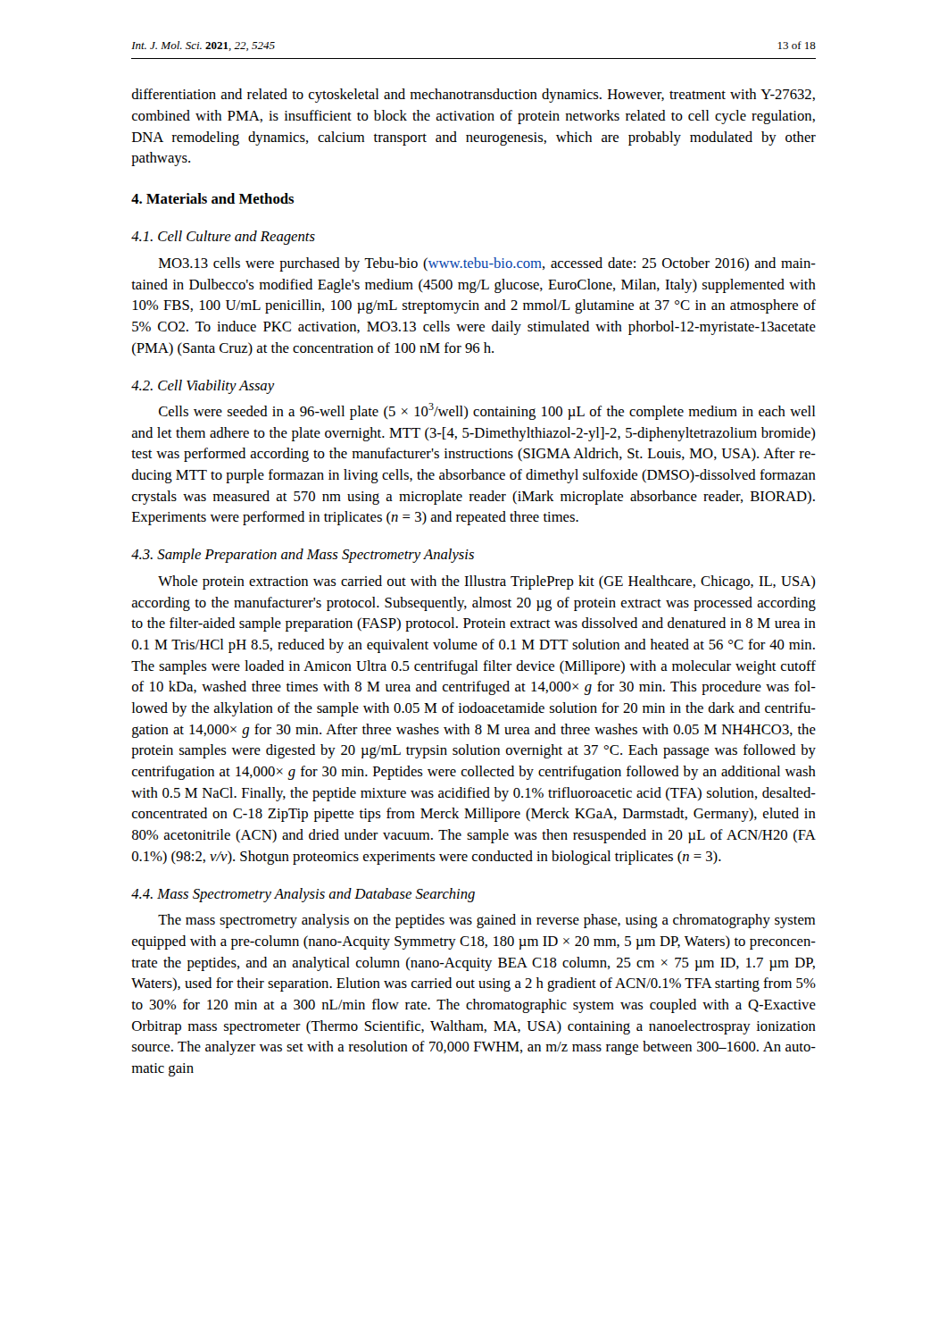Int. J. Mol. Sci. 2021, 22, 5245 13 of 18
differentiation and related to cytoskeletal and mechanotransduction dynamics. However, treatment with Y-27632, combined with PMA, is insufficient to block the activation of protein networks related to cell cycle regulation, DNA remodeling dynamics, calcium transport and neurogenesis, which are probably modulated by other pathways.
4. Materials and Methods
4.1. Cell Culture and Reagents
MO3.13 cells were purchased by Tebu-bio (www.tebu-bio.com, accessed date: 25 October 2016) and maintained in Dulbecco's modified Eagle's medium (4500 mg/L glucose, EuroClone, Milan, Italy) supplemented with 10% FBS, 100 U/mL penicillin, 100 µg/mL streptomycin and 2 mmol/L glutamine at 37 °C in an atmosphere of 5% CO2. To induce PKC activation, MO3.13 cells were daily stimulated with phorbol-12-myristate-13acetate (PMA) (Santa Cruz) at the concentration of 100 nM for 96 h.
4.2. Cell Viability Assay
Cells were seeded in a 96-well plate (5 × 103/well) containing 100 µL of the complete medium in each well and let them adhere to the plate overnight. MTT (3-[4, 5-Dimethylthiazol-2-yl]-2, 5-diphenyltetrazolium bromide) test was performed according to the manufacturer's instructions (SIGMA Aldrich, St. Louis, MO, USA). After reducing MTT to purple formazan in living cells, the absorbance of dimethyl sulfoxide (DMSO)-dissolved formazan crystals was measured at 570 nm using a microplate reader (iMark microplate absorbance reader, BIORAD). Experiments were performed in triplicates (n = 3) and repeated three times.
4.3. Sample Preparation and Mass Spectrometry Analysis
Whole protein extraction was carried out with the Illustra TriplePrep kit (GE Healthcare, Chicago, IL, USA) according to the manufacturer's protocol. Subsequently, almost 20 µg of protein extract was processed according to the filter-aided sample preparation (FASP) protocol. Protein extract was dissolved and denatured in 8 M urea in 0.1 M Tris/HCl pH 8.5, reduced by an equivalent volume of 0.1 M DTT solution and heated at 56 °C for 40 min. The samples were loaded in Amicon Ultra 0.5 centrifugal filter device (Millipore) with a molecular weight cutoff of 10 kDa, washed three times with 8 M urea and centrifuged at 14,000× g for 30 min. This procedure was followed by the alkylation of the sample with 0.05 M of iodoacetamide solution for 20 min in the dark and centrifugation at 14,000× g for 30 min. After three washes with 8 M urea and three washes with 0.05 M NH4HCO3, the protein samples were digested by 20 µg/mL trypsin solution overnight at 37 °C. Each passage was followed by centrifugation at 14,000× g for 30 min. Peptides were collected by centrifugation followed by an additional wash with 0.5 M NaCl. Finally, the peptide mixture was acidified by 0.1% trifluoroacetic acid (TFA) solution, desalted-concentrated on C-18 ZipTip pipette tips from Merck Millipore (Merck KGaA, Darmstadt, Germany), eluted in 80% acetonitrile (ACN) and dried under vacuum. The sample was then resuspended in 20 µL of ACN/H20 (FA 0.1%) (98:2, v/v). Shotgun proteomics experiments were conducted in biological triplicates (n = 3).
4.4. Mass Spectrometry Analysis and Database Searching
The mass spectrometry analysis on the peptides was gained in reverse phase, using a chromatography system equipped with a pre-column (nano-Acquity Symmetry C18, 180 µm ID × 20 mm, 5 µm DP, Waters) to preconcentrate the peptides, and an analytical column (nano-Acquity BEA C18 column, 25 cm × 75 µm ID, 1.7 µm DP, Waters), used for their separation. Elution was carried out using a 2 h gradient of ACN/0.1% TFA starting from 5% to 30% for 120 min at a 300 nL/min flow rate. The chromatographic system was coupled with a Q-Exactive Orbitrap mass spectrometer (Thermo Scientific, Waltham, MA, USA) containing a nanoelectrospray ionization source. The analyzer was set with a resolution of 70,000 FWHM, an m/z mass range between 300–1600. An automatic gain